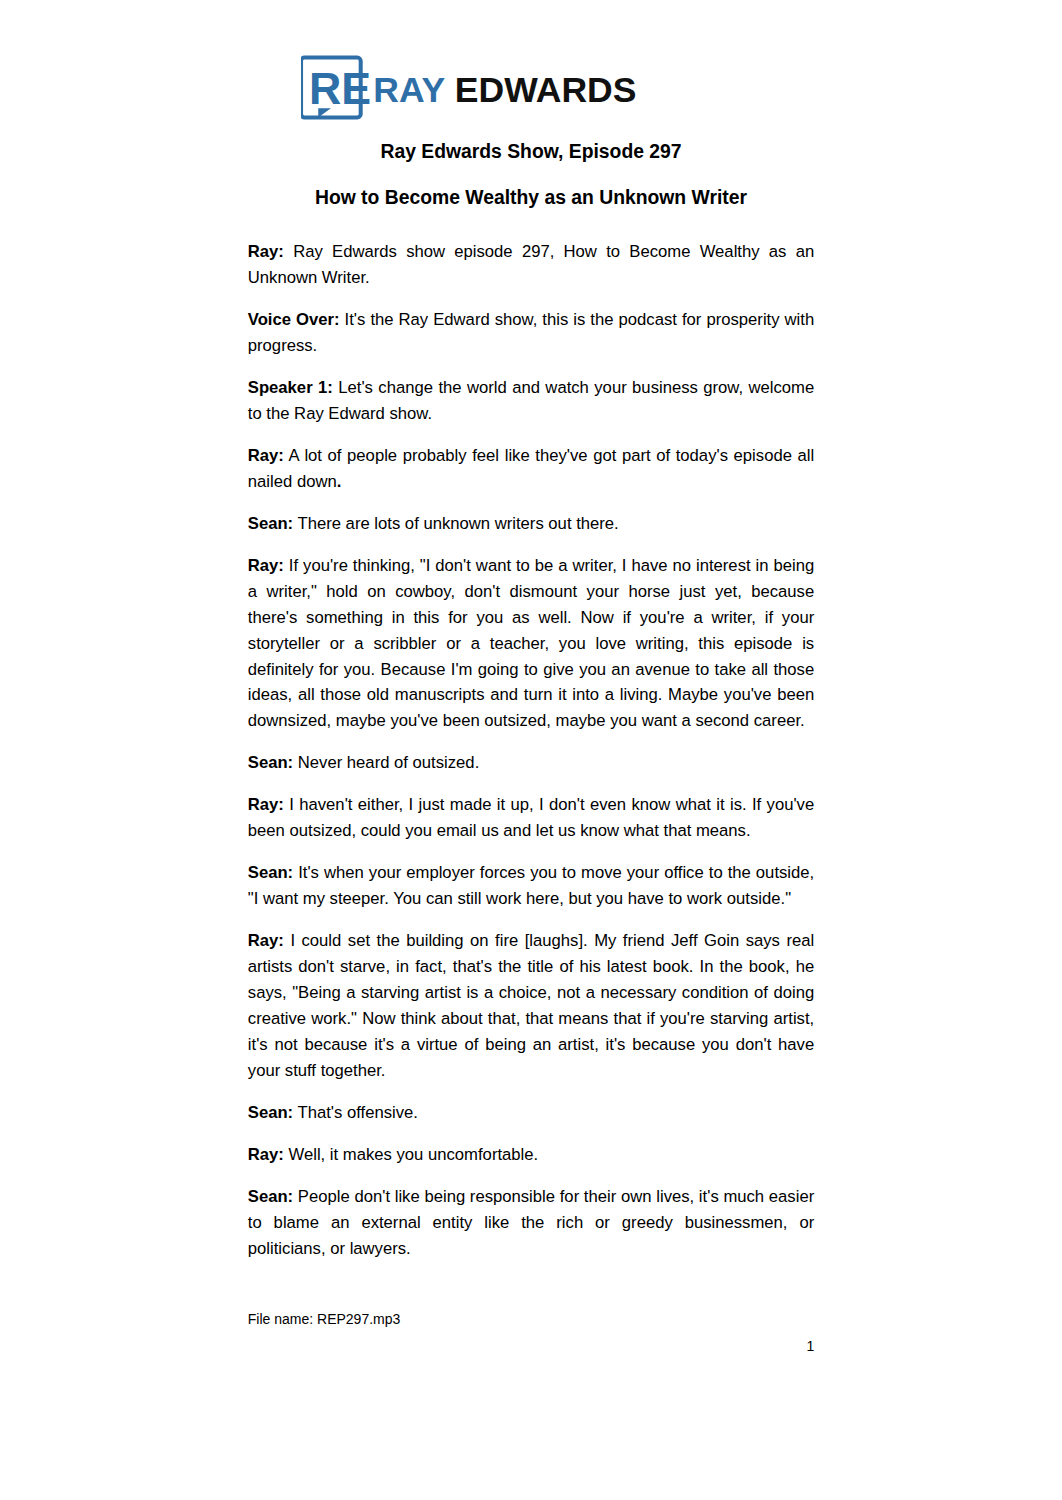Ray Edwards Show, Episode 297
How to Become Wealthy as an Unknown Writer
Ray: Ray Edwards show episode 297, How to Become Wealthy as an Unknown Writer.
Voice Over: It's the Ray Edward show, this is the podcast for prosperity with progress.
Speaker 1: Let's change the world and watch your business grow, welcome to the Ray Edward show.
Ray: A lot of people probably feel like they've got part of today's episode all nailed down.
Sean: There are lots of unknown writers out there.
Ray: If you're thinking, "I don't want to be a writer, I have no interest in being a writer," hold on cowboy, don't dismount your horse just yet, because there's something in this for you as well. Now if you're a writer, if your storyteller or a scribbler or a teacher, you love writing, this episode is definitely for you. Because I'm going to give you an avenue to take all those ideas, all those old manuscripts and turn it into a living. Maybe you've been downsized, maybe you've been outsized, maybe you want a second career.
Sean: Never heard of outsized.
Ray: I haven't either, I just made it up, I don't even know what it is. If you've been outsized, could you email us and let us know what that means.
Sean: It's when your employer forces you to move your office to the outside, "I want my steeper. You can still work here, but you have to work outside."
Ray: I could set the building on fire [laughs]. My friend Jeff Goin says real artists don't starve, in fact, that's the title of his latest book. In the book, he says, "Being a starving artist is a choice, not a necessary condition of doing creative work." Now think about that, that means that if you're starving artist, it's not because it's a virtue of being an artist, it's because you don't have your stuff together.
Sean: That's offensive.
Ray: Well, it makes you uncomfortable.
Sean: People don't like being responsible for their own lives, it's much easier to blame an external entity like the rich or greedy businessmen, or politicians, or lawyers.
File name: REP297.mp3
1